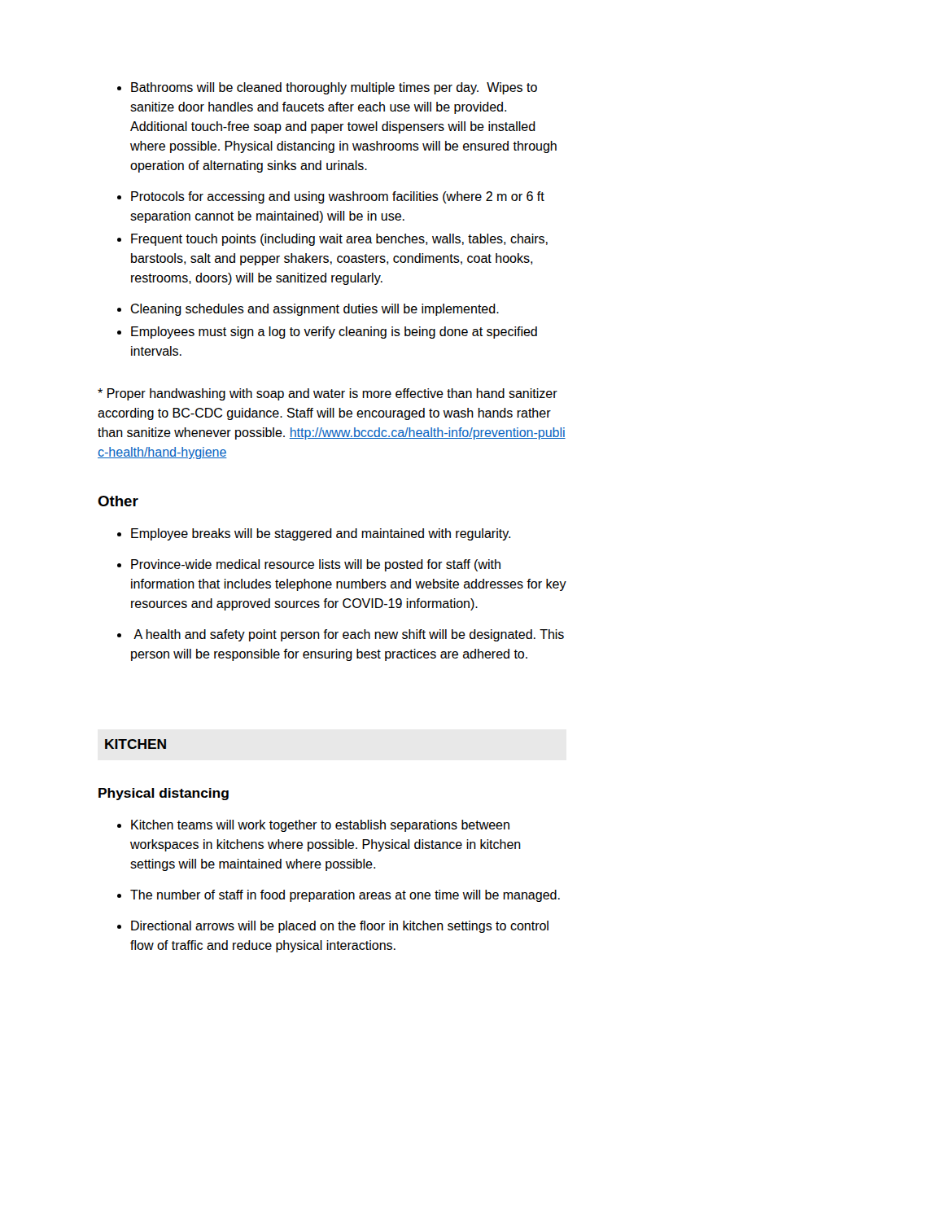Bathrooms will be cleaned thoroughly multiple times per day. Wipes to sanitize door handles and faucets after each use will be provided. Additional touch-free soap and paper towel dispensers will be installed where possible. Physical distancing in washrooms will be ensured through operation of alternating sinks and urinals.
Protocols for accessing and using washroom facilities (where 2 m or 6 ft separation cannot be maintained) will be in use.
Frequent touch points (including wait area benches, walls, tables, chairs, barstools, salt and pepper shakers, coasters, condiments, coat hooks, restrooms, doors) will be sanitized regularly.
Cleaning schedules and assignment duties will be implemented.
Employees must sign a log to verify cleaning is being done at specified intervals.
* Proper handwashing with soap and water is more effective than hand sanitizer according to BC-CDC guidance. Staff will be encouraged to wash hands rather than sanitize whenever possible. http://www.bccdc.ca/health-info/prevention-public-health/hand-hygiene
Other
Employee breaks will be staggered and maintained with regularity.
Province-wide medical resource lists will be posted for staff (with information that includes telephone numbers and website addresses for key resources and approved sources for COVID-19 information).
A health and safety point person for each new shift will be designated. This person will be responsible for ensuring best practices are adhered to.
KITCHEN
Physical distancing
Kitchen teams will work together to establish separations between workspaces in kitchens where possible. Physical distance in kitchen settings will be maintained where possible.
The number of staff in food preparation areas at one time will be managed.
Directional arrows will be placed on the floor in kitchen settings to control flow of traffic and reduce physical interactions.